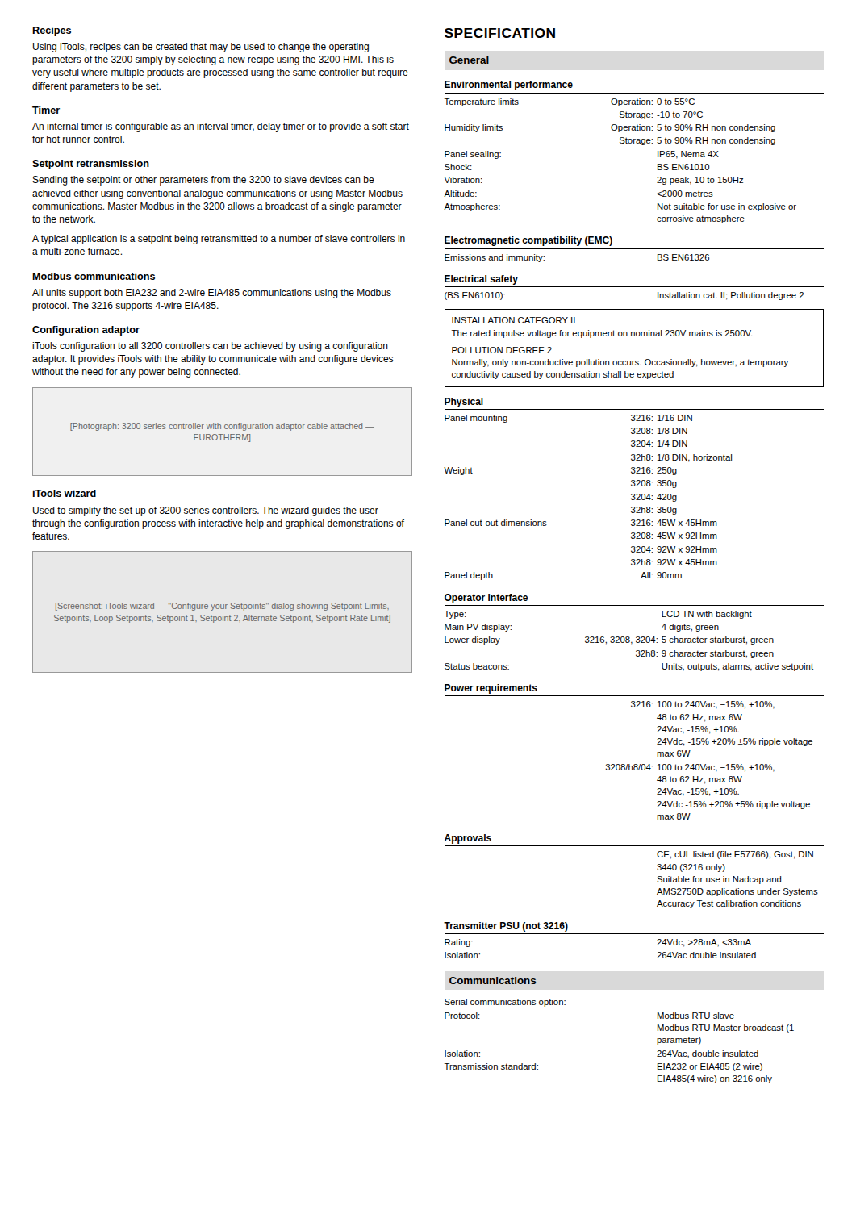Recipes
Using iTools, recipes can be created that may be used to change the operating parameters of the 3200 simply by selecting a new recipe using the 3200 HMI. This is very useful where multiple products are processed using the same controller but require different parameters to be set.
Timer
An internal timer is configurable as an interval timer, delay timer or to provide a soft start for hot runner control.
Setpoint retransmission
Sending the setpoint or other parameters from the 3200 to slave devices can be achieved either using conventional analogue communications or using Master Modbus communications. Master Modbus in the 3200 allows a broadcast of a single parameter to the network.
A typical application is a setpoint being retransmitted to a number of slave controllers in a multi-zone furnace.
Modbus communications
All units support both EIA232 and 2-wire EIA485 communications using the Modbus protocol. The 3216 supports 4-wire EIA485.
Configuration adaptor
iTools configuration to all 3200 controllers can be achieved by using a configuration adaptor. It provides iTools with the ability to communicate with and configure devices without the need for any power being connected.
[Photograph: 3200 series controller with configuration adaptor cable attached — EUROTHERM]
iTools wizard
Used to simplify the set up of 3200 series controllers. The wizard guides the user through the configuration process with interactive help and graphical demonstrations of features.
[Screenshot: iTools wizard — "Configure your Setpoints" dialog showing Setpoint Limits, Setpoints, Loop Setpoints, Setpoint 1, Setpoint 2, Alternate Setpoint, Setpoint Rate Limit]
SPECIFICATION
General
Environmental performance
| Temperature limits | Operation: | 0 to 55°C |
| | Storage: | -10 to 70°C |
| Humidity limits | Operation: | 5 to 90% RH non condensing |
| | Storage: | 5 to 90% RH non condensing |
| Panel sealing: | | IP65, Nema 4X |
| Shock: | | BS EN61010 |
| Vibration: | | 2g peak, 10 to 150Hz |
| Altitude: | | <2000 metres |
| Atmospheres: | | Not suitable for use in explosive or corrosive atmosphere |
Electromagnetic compatibility (EMC)
| Emissions and immunity: | | BS EN61326 |
Electrical safety
| (BS EN61010): | | Installation cat. II; Pollution degree 2 |
INSTALLATION CATEGORY II
The rated impulse voltage for equipment on nominal 230V mains is 2500V.
POLLUTION DEGREE 2
Normally, only non-conductive pollution occurs. Occasionally, however, a temporary conductivity caused by condensation shall be expected
Physical
| Panel mounting | 3216: | 1/16 DIN |
| | 3208: | 1/8 DIN |
| | 3204: | 1/4 DIN |
| | 32h8: | 1/8 DIN, horizontal |
| Weight | 3216: | 250g |
| | 3208: | 350g |
| | 3204: | 420g |
| | 32h8: | 350g |
| Panel cut-out dimensions | 3216: | 45W x 45Hmm |
| | 3208: | 45W x 92Hmm |
| | 3204: | 92W x 92Hmm |
| | 32h8: | 92W x 45Hmm |
| Panel depth | All: | 90mm |
Operator interface
| Type: | | LCD TN with backlight |
| Main PV display: | | 4 digits, green |
| Lower display | 3216, 3208, 3204: | 5 character starburst, green |
| | 32h8: | 9 character starburst, green |
| Status beacons: | | Units, outputs, alarms, active setpoint |
Power requirements
| | 3216: | 100 to 240Vac, −15%, +10%, 48 to 62 Hz, max 6W 24Vac, -15%, +10%. 24Vdc, -15% +20% ±5% ripple voltage max 6W |
| | 3208/h8/04: | 100 to 240Vac, −15%, +10%, 48 to 62 Hz, max 8W 24Vac, -15%, +10%. 24Vdc -15% +20% ±5% ripple voltage max 8W |
Approvals
| | | CE, cUL listed (file E57766), Gost, DIN 3440 (3216 only) Suitable for use in Nadcap and AMS2750D applications under Systems Accuracy Test calibration conditions |
Transmitter PSU (not 3216)
| Rating: | | 24Vdc, >28mA, <33mA |
| Isolation: | | 264Vac double insulated |
Communications
| Serial communications option: |
| Protocol: | | Modbus RTU slave Modbus RTU Master broadcast (1 parameter) |
| Isolation: | | 264Vac, double insulated |
| Transmission standard: | | EIA232 or EIA485 (2 wire) EIA485(4 wire) on 3216 only |